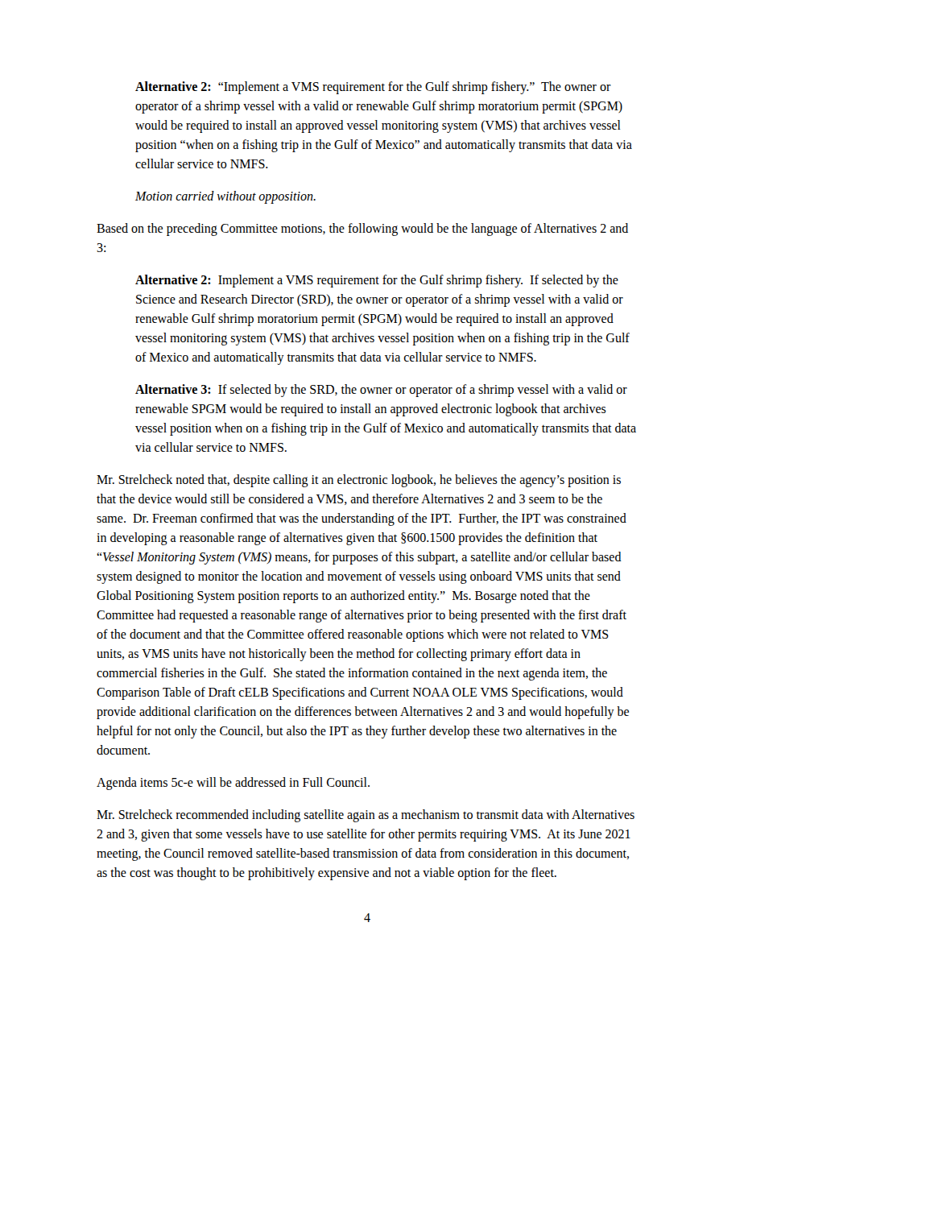Alternative 2: “Implement a VMS requirement for the Gulf shrimp fishery.” The owner or operator of a shrimp vessel with a valid or renewable Gulf shrimp moratorium permit (SPGM) would be required to install an approved vessel monitoring system (VMS) that archives vessel position “when on a fishing trip in the Gulf of Mexico” and automatically transmits that data via cellular service to NMFS.
Motion carried without opposition.
Based on the preceding Committee motions, the following would be the language of Alternatives 2 and 3:
Alternative 2: Implement a VMS requirement for the Gulf shrimp fishery. If selected by the Science and Research Director (SRD), the owner or operator of a shrimp vessel with a valid or renewable Gulf shrimp moratorium permit (SPGM) would be required to install an approved vessel monitoring system (VMS) that archives vessel position when on a fishing trip in the Gulf of Mexico and automatically transmits that data via cellular service to NMFS.
Alternative 3: If selected by the SRD, the owner or operator of a shrimp vessel with a valid or renewable SPGM would be required to install an approved electronic logbook that archives vessel position when on a fishing trip in the Gulf of Mexico and automatically transmits that data via cellular service to NMFS.
Mr. Strelcheck noted that, despite calling it an electronic logbook, he believes the agency’s position is that the device would still be considered a VMS, and therefore Alternatives 2 and 3 seem to be the same. Dr. Freeman confirmed that was the understanding of the IPT. Further, the IPT was constrained in developing a reasonable range of alternatives given that §600.1500 provides the definition that “Vessel Monitoring System (VMS) means, for purposes of this subpart, a satellite and/or cellular based system designed to monitor the location and movement of vessels using onboard VMS units that send Global Positioning System position reports to an authorized entity.” Ms. Bosarge noted that the Committee had requested a reasonable range of alternatives prior to being presented with the first draft of the document and that the Committee offered reasonable options which were not related to VMS units, as VMS units have not historically been the method for collecting primary effort data in commercial fisheries in the Gulf. She stated the information contained in the next agenda item, the Comparison Table of Draft cELB Specifications and Current NOAA OLE VMS Specifications, would provide additional clarification on the differences between Alternatives 2 and 3 and would hopefully be helpful for not only the Council, but also the IPT as they further develop these two alternatives in the document.
Agenda items 5c-e will be addressed in Full Council.
Mr. Strelcheck recommended including satellite again as a mechanism to transmit data with Alternatives 2 and 3, given that some vessels have to use satellite for other permits requiring VMS. At its June 2021 meeting, the Council removed satellite-based transmission of data from consideration in this document, as the cost was thought to be prohibitively expensive and not a viable option for the fleet.
4